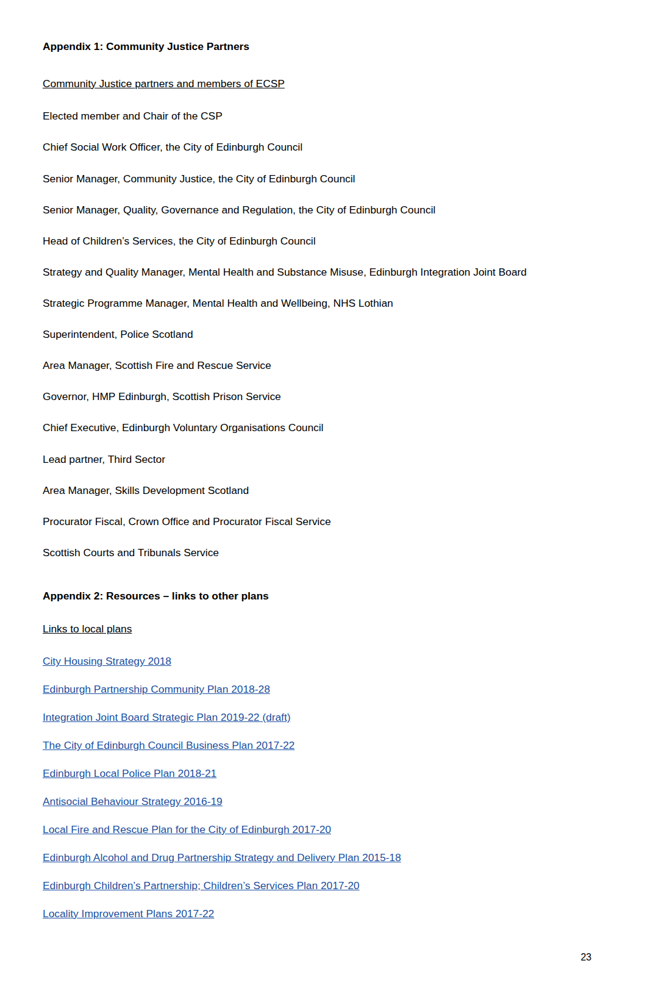Appendix 1: Community Justice Partners
Community Justice partners and members of ECSP
Elected member and Chair of the CSP
Chief Social Work Officer, the City of Edinburgh Council
Senior Manager, Community Justice, the City of Edinburgh Council
Senior Manager, Quality, Governance and Regulation, the City of Edinburgh Council
Head of Children’s Services, the City of Edinburgh Council
Strategy and Quality Manager, Mental Health and Substance Misuse, Edinburgh Integration Joint Board
Strategic Programme Manager, Mental Health and Wellbeing, NHS Lothian
Superintendent, Police Scotland
Area Manager, Scottish Fire and Rescue Service
Governor, HMP Edinburgh, Scottish Prison Service
Chief Executive, Edinburgh Voluntary Organisations Council
Lead partner, Third Sector
Area Manager, Skills Development Scotland
Procurator Fiscal, Crown Office and Procurator Fiscal Service
Scottish Courts and Tribunals Service
Appendix 2: Resources – links to other plans
Links to local plans
City Housing Strategy 2018
Edinburgh Partnership Community Plan 2018-28
Integration Joint Board Strategic Plan 2019-22 (draft)
The City of Edinburgh Council Business Plan 2017-22
Edinburgh Local Police Plan 2018-21
Antisocial Behaviour Strategy 2016-19
Local Fire and Rescue Plan for the City of Edinburgh 2017-20
Edinburgh Alcohol and Drug Partnership Strategy and Delivery Plan 2015-18
Edinburgh Children’s Partnership; Children’s Services Plan 2017-20
Locality Improvement Plans 2017-22
23